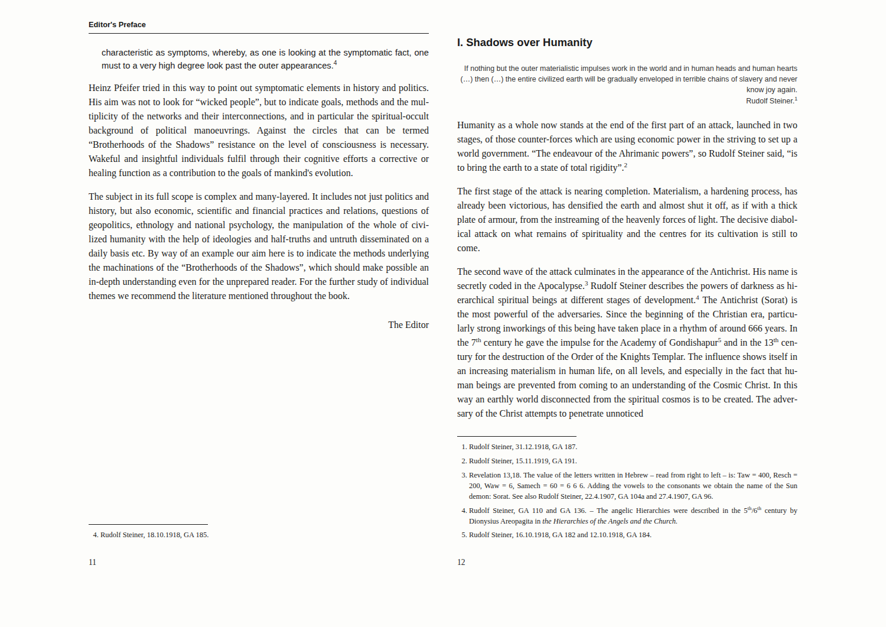Editor's Preface
characteristic as symptoms, whereby, as one is looking at the symptomatic fact, one must to a very high degree look past the outer appearances.4
Heinz Pfeifer tried in this way to point out symptomatic elements in history and politics. His aim was not to look for “wicked people”, but to indicate goals, methods and the multiplicity of the networks and their interconnections, and in particular the spiritual-occult background of political manoeuvrings. Against the circles that can be termed “Brotherhoods of the Shadows” resistance on the level of consciousness is necessary. Wakeful and insightful individuals fulfil through their cognitive efforts a corrective or healing function as a contribution to the goals of mankind's evolution.
The subject in its full scope is complex and many-layered. It includes not just politics and history, but also economic, scientific and financial practices and relations, questions of geopolitics, ethnology and national psychology, the manipulation of the whole of civilized humanity with the help of ideologies and half-truths and untruth disseminated on a daily basis etc. By way of an example our aim here is to indicate the methods underlying the machinations of the “Brotherhoods of the Shadows”, which should make possible an in-depth understanding even for the unprepared reader. For the further study of individual themes we recommend the literature mentioned throughout the book.
The Editor
Rudolf Steiner, 18.10.1918, GA 185.
11
I. Shadows over Humanity
If nothing but the outer materialistic impulses work in the world and in human heads and human hearts (…) then (…) the entire civilized earth will be gradually enveloped in terrible chains of slavery and never know joy again. Rudolf Steiner.1
Humanity as a whole now stands at the end of the first part of an attack, launched in two stages, of those counter-forces which are using economic power in the striving to set up a world government. “The endeavour of the Ahrimanic powers”, so Rudolf Steiner said, “is to bring the earth to a state of total rigidity”.2
The first stage of the attack is nearing completion. Materialism, a hardening process, has already been victorious, has densified the earth and almost shut it off, as if with a thick plate of armour, from the instreaming of the heavenly forces of light. The decisive diabolical attack on what remains of spirituality and the centres for its cultivation is still to come.
The second wave of the attack culminates in the appearance of the Antichrist. His name is secretly coded in the Apocalypse.3 Rudolf Steiner describes the powers of darkness as hierarchical spiritual beings at different stages of development.4 The Antichrist (Sorat) is the most powerful of the adversaries. Since the beginning of the Christian era, particularly strong inworkings of this being have taken place in a rhythm of around 666 years. In the 7th century he gave the impulse for the Academy of Gondishapur5 and in the 13th century for the destruction of the Order of the Knights Templar. The influence shows itself in an increasing materialism in human life, on all levels, and especially in the fact that human beings are prevented from coming to an understanding of the Cosmic Christ. In this way an earthly world disconnected from the spiritual cosmos is to be created. The adversary of the Christ attempts to penetrate unnoticed
Rudolf Steiner, 31.12.1918, GA 187.
Rudolf Steiner, 15.11.1919, GA 191.
Revelation 13,18. The value of the letters written in Hebrew – read from right to left – is: Taw = 400, Resch = 200, Waw = 6, Samech = 60 = 6 6 6. Adding the vowels to the consonants we obtain the name of the Sun demon: Sorat. See also Rudolf Steiner, 22.4.1907, GA 104a and 27.4.1907, GA 96.
Rudolf Steiner, GA 110 and GA 136. – The angelic Hierarchies were described in the 5th/6th century by Dionysius Areopagita in the Hierarchies of the Angels and the Church.
Rudolf Steiner, 16.10.1918, GA 182 and 12.10.1918, GA 184.
12